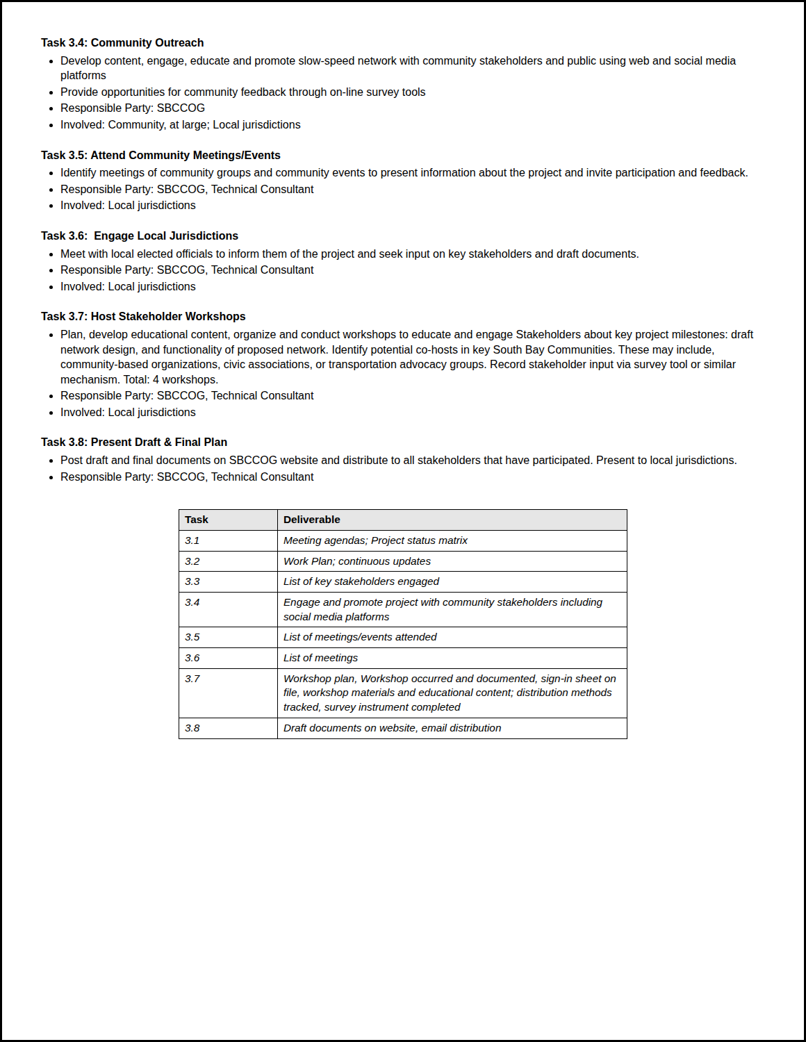Task 3.4: Community Outreach
Develop content, engage, educate and promote slow-speed network with community stakeholders and public using web and social media platforms
Provide opportunities for community feedback through on-line survey tools
Responsible Party: SBCCOG
Involved: Community, at large; Local jurisdictions
Task 3.5: Attend Community Meetings/Events
Identify meetings of community groups and community events to present information about the project and invite participation and feedback.
Responsible Party: SBCCOG, Technical Consultant
Involved: Local jurisdictions
Task 3.6: Engage Local Jurisdictions
Meet with local elected officials to inform them of the project and seek input on key stakeholders and draft documents.
Responsible Party: SBCCOG, Technical Consultant
Involved: Local jurisdictions
Task 3.7: Host Stakeholder Workshops
Plan, develop educational content, organize and conduct workshops to educate and engage Stakeholders about key project milestones: draft network design, and functionality of proposed network. Identify potential co-hosts in key South Bay Communities. These may include, community-based organizations, civic associations, or transportation advocacy groups. Record stakeholder input via survey tool or similar mechanism. Total: 4 workshops.
Responsible Party: SBCCOG, Technical Consultant
Involved: Local jurisdictions
Task 3.8: Present Draft & Final Plan
Post draft and final documents on SBCCOG website and distribute to all stakeholders that have participated. Present to local jurisdictions.
Responsible Party: SBCCOG, Technical Consultant
| Task | Deliverable |
| --- | --- |
| 3.1 | Meeting agendas; Project status matrix |
| 3.2 | Work Plan; continuous updates |
| 3.3 | List of key stakeholders engaged |
| 3.4 | Engage and promote project with community stakeholders including social media platforms |
| 3.5 | List of meetings/events attended |
| 3.6 | List of meetings |
| 3.7 | Workshop plan, Workshop occurred and documented, sign-in sheet on file, workshop materials and educational content; distribution methods tracked, survey instrument completed |
| 3.8 | Draft documents on website, email distribution |